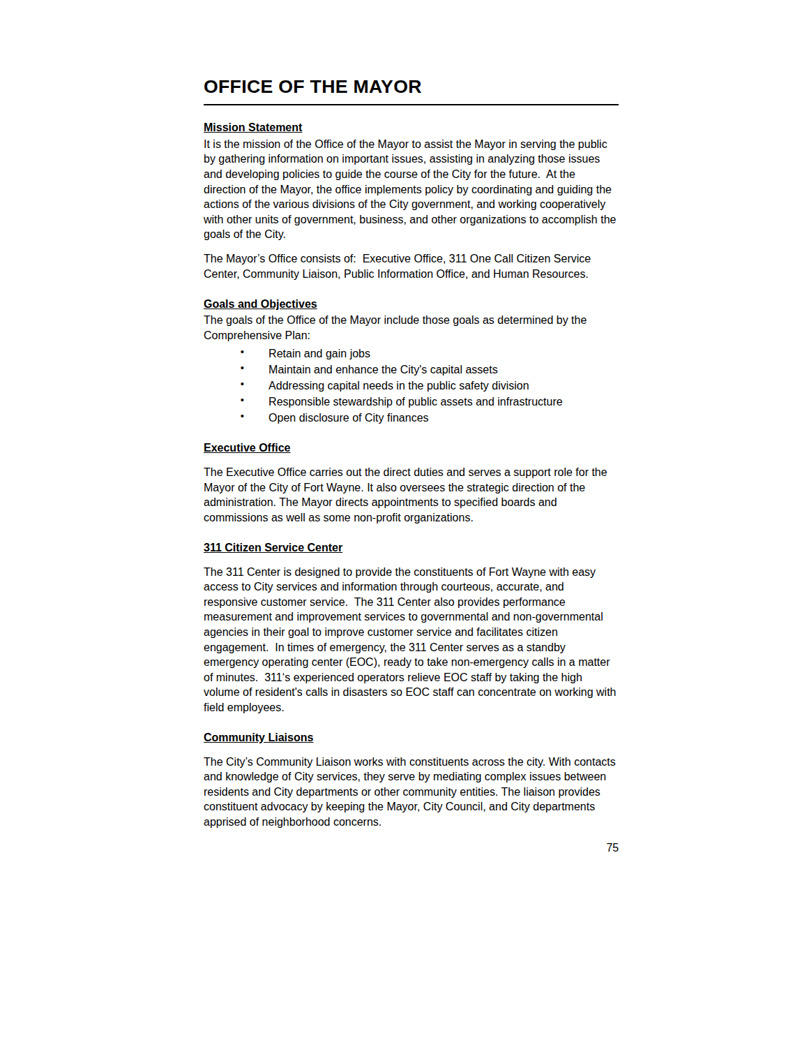OFFICE OF THE MAYOR
Mission Statement
It is the mission of the Office of the Mayor to assist the Mayor in serving the public by gathering information on important issues, assisting in analyzing those issues and developing policies to guide the course of the City for the future. At the direction of the Mayor, the office implements policy by coordinating and guiding the actions of the various divisions of the City government, and working cooperatively with other units of government, business, and other organizations to accomplish the goals of the City.
The Mayor’s Office consists of: Executive Office, 311 One Call Citizen Service Center, Community Liaison, Public Information Office, and Human Resources.
Goals and Objectives
The goals of the Office of the Mayor include those goals as determined by the Comprehensive Plan:
Retain and gain jobs
Maintain and enhance the City's capital assets
Addressing capital needs in the public safety division
Responsible stewardship of public assets and infrastructure
Open disclosure of City finances
Executive Office
The Executive Office carries out the direct duties and serves a support role for the Mayor of the City of Fort Wayne. It also oversees the strategic direction of the administration. The Mayor directs appointments to specified boards and commissions as well as some non-profit organizations.
311 Citizen Service Center
The 311 Center is designed to provide the constituents of Fort Wayne with easy access to City services and information through courteous, accurate, and responsive customer service. The 311 Center also provides performance measurement and improvement services to governmental and non-governmental agencies in their goal to improve customer service and facilitates citizen engagement. In times of emergency, the 311 Center serves as a standby emergency operating center (EOC), ready to take non-emergency calls in a matter of minutes. 311‘s experienced operators relieve EOC staff by taking the high volume of resident's calls in disasters so EOC staff can concentrate on working with field employees.
Community Liaisons
The City’s Community Liaison works with constituents across the city. With contacts and knowledge of City services, they serve by mediating complex issues between residents and City departments or other community entities. The liaison provides constituent advocacy by keeping the Mayor, City Council, and City departments apprised of neighborhood concerns.
75